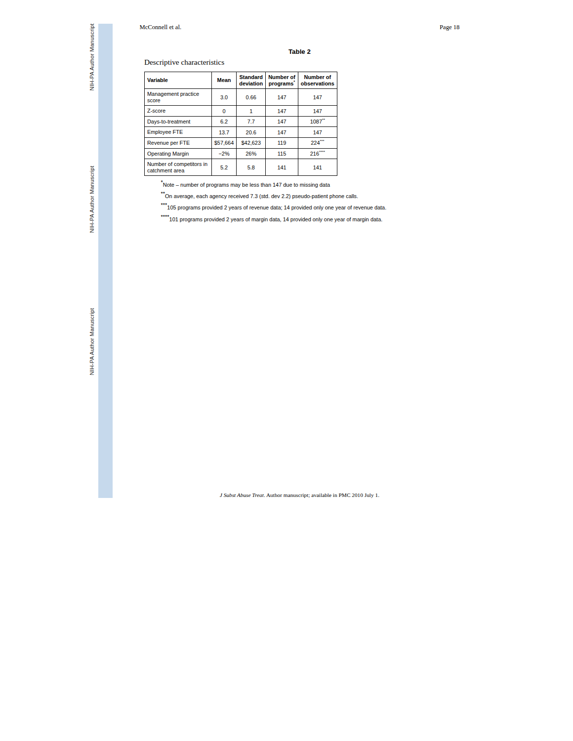NIH-PA Author Manuscript
NIH-PA Author Manuscript
NIH-PA Author Manuscript
McConnell et al.
Page 18
Table 2
Descriptive characteristics
| Variable | Mean | Standard deviation | Number of programs * | Number of observations |
| --- | --- | --- | --- | --- |
| Management practice score | 3.0 | 0.66 | 147 | 147 |
| Z-score | 0 | 1 | 147 | 147 |
| Days-to-treatment | 6.2 | 7.7 | 147 | 1087 ** |
| Employee FTE | 13.7 | 20.6 | 147 | 147 |
| Revenue per FTE | $57,664 | $42,623 | 119 | 224 *** |
| Operating Margin | −2% | 26% | 115 | 216 **** |
| Number of competitors in catchment area | 5.2 | 5.8 | 141 | 141 |
*Note – number of programs may be less than 147 due to missing data
**On average, each agency received 7.3 (std. dev 2.2) pseudo-patient phone calls.
***105 programs provided 2 years of revenue data; 14 provided only one year of revenue data.
****101 programs provided 2 years of margin data, 14 provided only one year of margin data.
J Subst Abuse Treat. Author manuscript; available in PMC 2010 July 1.